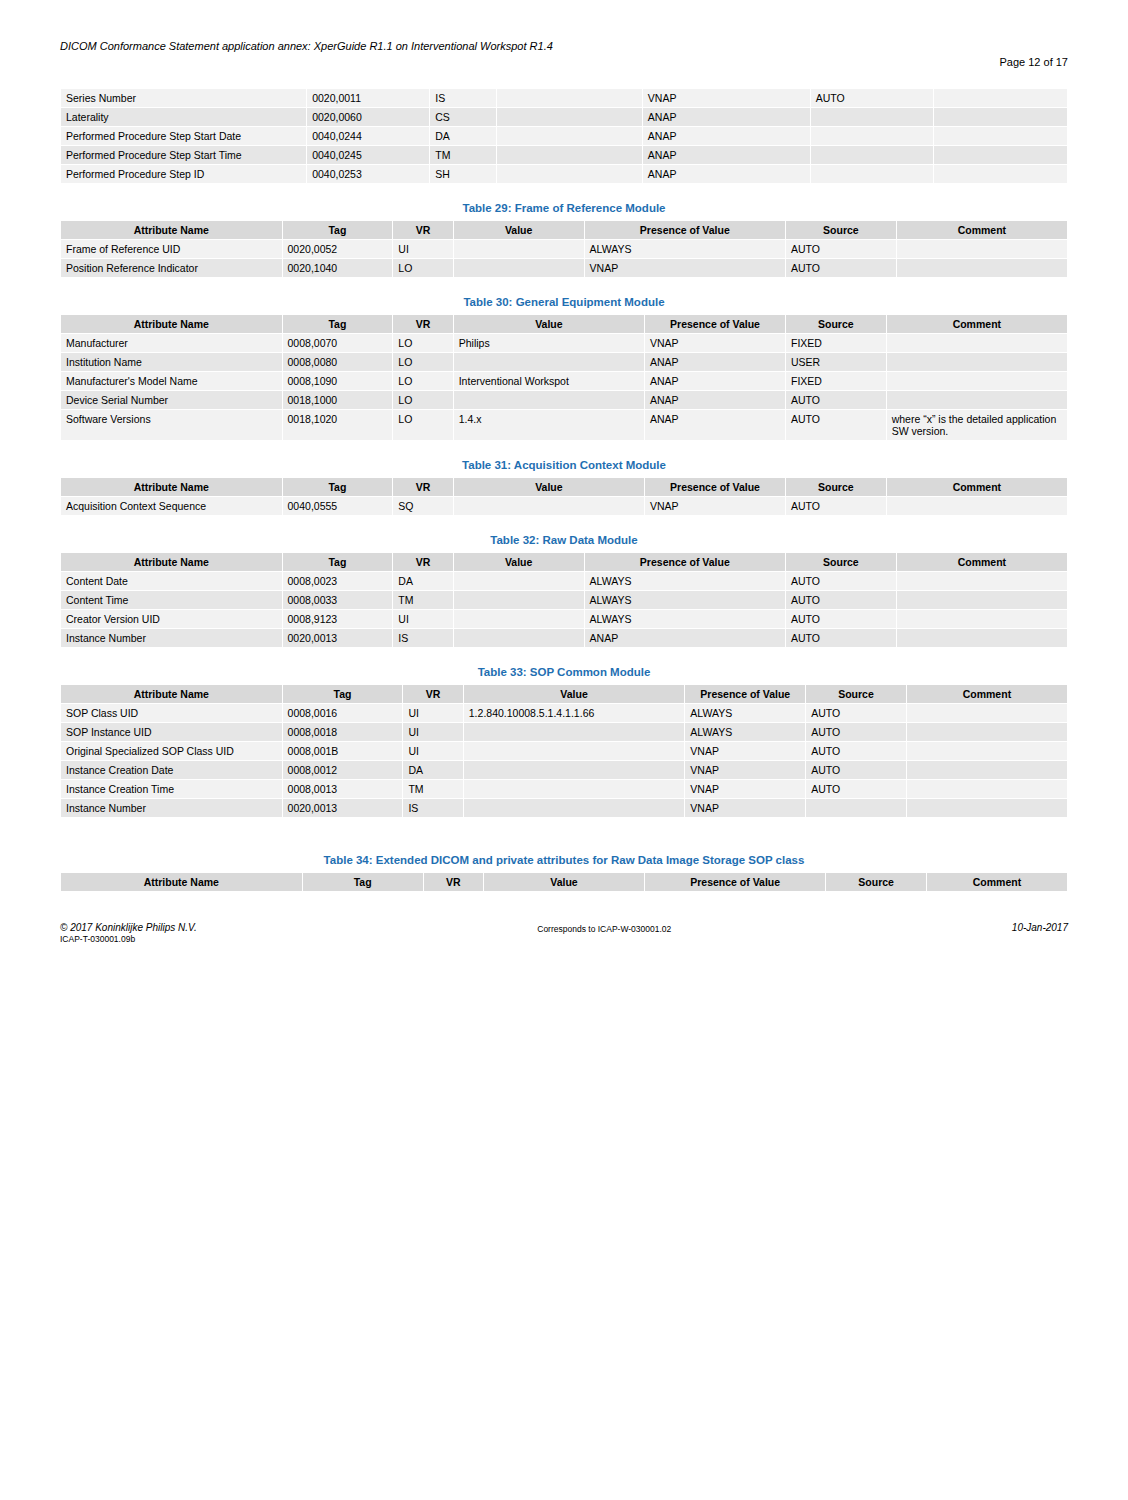DICOM Conformance Statement application annex: XperGuide R1.1 on Interventional Workspot R1.4
Page 12 of 17
| Series Number | 0020,0011 | IS | | VNAP | AUTO | |
| Laterality | 0020,0060 | CS | | ANAP | | |
| Performed Procedure Step Start Date | 0040,0244 | DA | | ANAP | | |
| Performed Procedure Step Start Time | 0040,0245 | TM | | ANAP | | |
| Performed Procedure Step ID | 0040,0253 | SH | | ANAP | | |
Table 29: Frame of Reference Module
| Attribute Name | Tag | VR | Value | Presence of Value | Source | Comment |
| --- | --- | --- | --- | --- | --- | --- |
| Frame of Reference UID | 0020,0052 | UI | | ALWAYS | AUTO | |
| Position Reference Indicator | 0020,1040 | LO | | VNAP | AUTO | |
Table 30: General Equipment Module
| Attribute Name | Tag | VR | Value | Presence of Value | Source | Comment |
| --- | --- | --- | --- | --- | --- | --- |
| Manufacturer | 0008,0070 | LO | Philips | VNAP | FIXED | |
| Institution Name | 0008,0080 | LO | | ANAP | USER | |
| Manufacturer's Model Name | 0008,1090 | LO | Interventional Workspot | ANAP | FIXED | |
| Device Serial Number | 0018,1000 | LO | | ANAP | AUTO | |
| Software Versions | 0018,1020 | LO | 1.4.x | ANAP | AUTO | where “x” is the detailed application SW version. |
Table 31: Acquisition Context Module
| Attribute Name | Tag | VR | Value | Presence of Value | Source | Comment |
| --- | --- | --- | --- | --- | --- | --- |
| Acquisition Context Sequence | 0040,0555 | SQ | | VNAP | AUTO | |
Table 32: Raw Data Module
| Attribute Name | Tag | VR | Value | Presence of Value | Source | Comment |
| --- | --- | --- | --- | --- | --- | --- |
| Content Date | 0008,0023 | DA | | ALWAYS | AUTO | |
| Content Time | 0008,0033 | TM | | ALWAYS | AUTO | |
| Creator Version UID | 0008,9123 | UI | | ALWAYS | AUTO | |
| Instance Number | 0020,0013 | IS | | ANAP | AUTO | |
Table 33: SOP Common Module
| Attribute Name | Tag | VR | Value | Presence of Value | Source | Comment |
| --- | --- | --- | --- | --- | --- | --- |
| SOP Class UID | 0008,0016 | UI | 1.2.840.10008.5.1.4.1.1.66 | ALWAYS | AUTO | |
| SOP Instance UID | 0008,0018 | UI | | ALWAYS | AUTO | |
| Original Specialized SOP Class UID | 0008,001B | UI | | VNAP | AUTO | |
| Instance Creation Date | 0008,0012 | DA | | VNAP | AUTO | |
| Instance Creation Time | 0008,0013 | TM | | VNAP | AUTO | |
| Instance Number | 0020,0013 | IS | | VNAP | | |
Table 34: Extended DICOM and private attributes for Raw Data Image Storage SOP class
| Attribute Name | Tag | VR | Value | Presence of Value | Source | Comment |
| --- | --- | --- | --- | --- | --- | --- |
© 2017 Koninklijke Philips N.V.
ICAP-T-030001.09b
Corresponds to ICAP-W-030001.02
10-Jan-2017